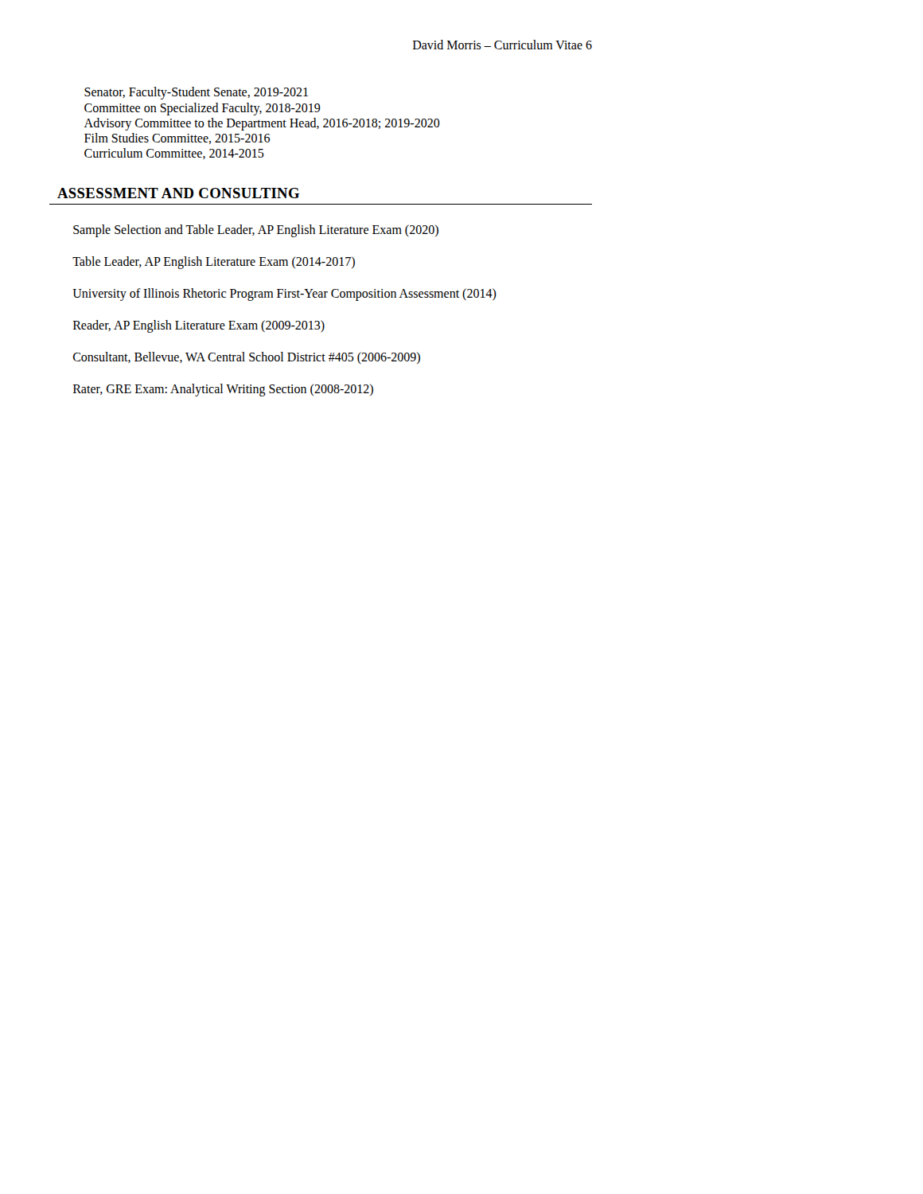David Morris – Curriculum Vitae 6
Senator, Faculty-Student Senate, 2019-2021
Committee on Specialized Faculty, 2018-2019
Advisory Committee to the Department Head, 2016-2018; 2019-2020
Film Studies Committee, 2015-2016
Curriculum Committee, 2014-2015
Assessment and Consulting
Sample Selection and Table Leader, AP English Literature Exam (2020)
Table Leader, AP English Literature Exam (2014-2017)
University of Illinois Rhetoric Program First-Year Composition Assessment (2014)
Reader, AP English Literature Exam (2009-2013)
Consultant, Bellevue, WA Central School District #405 (2006-2009)
Rater, GRE Exam: Analytical Writing Section (2008-2012)